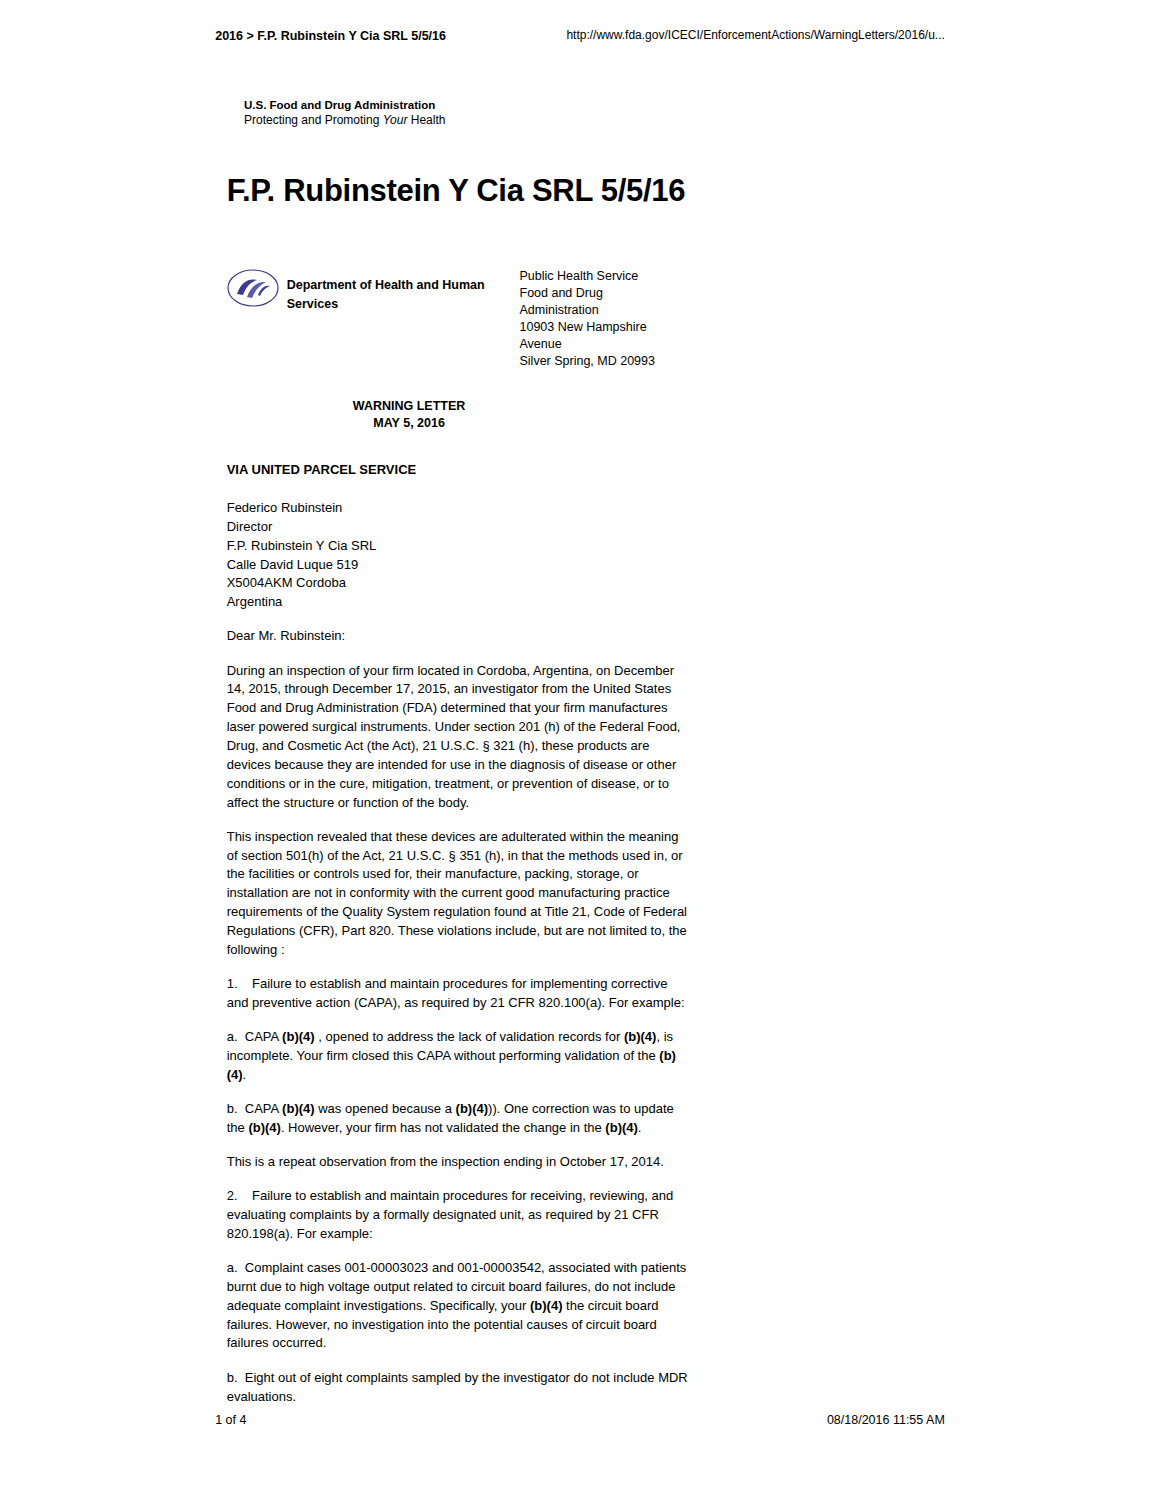2016 > F.P. Rubinstein Y Cia SRL 5/5/16
http://www.fda.gov/ICECI/EnforcementActions/WarningLetters/2016/u...
U.S. Food and Drug Administration
Protecting and Promoting Your Health
F.P. Rubinstein Y Cia SRL 5/5/16
Department of Health and Human Services
Public Health Service
Food and Drug
Administration
10903 New Hampshire
Avenue
Silver Spring, MD 20993
WARNING LETTER
MAY 5, 2016
VIA UNITED PARCEL SERVICE
Federico Rubinstein
Director
F.P. Rubinstein Y Cia SRL
Calle David Luque 519
X5004AKM Cordoba
Argentina
Dear Mr. Rubinstein:
During an inspection of your firm located in Cordoba, Argentina, on December 14, 2015, through December 17, 2015, an investigator from the United States Food and Drug Administration (FDA) determined that your firm manufactures laser powered surgical instruments. Under section 201 (h) of the Federal Food, Drug, and Cosmetic Act (the Act), 21 U.S.C. § 321 (h), these products are devices because they are intended for use in the diagnosis of disease or other conditions or in the cure, mitigation, treatment, or prevention of disease, or to affect the structure or function of the body.
This inspection revealed that these devices are adulterated within the meaning of section 501(h) of the Act, 21 U.S.C. § 351 (h), in that the methods used in, or the facilities or controls used for, their manufacture, packing, storage, or installation are not in conformity with the current good manufacturing practice requirements of the Quality System regulation found at Title 21, Code of Federal Regulations (CFR), Part 820. These violations include, but are not limited to, the following :
1. Failure to establish and maintain procedures for implementing corrective and preventive action (CAPA), as required by 21 CFR 820.100(a). For example:
a. CAPA (b)(4) , opened to address the lack of validation records for (b)(4), is incomplete. Your firm closed this CAPA without performing validation of the (b)(4).
b. CAPA (b)(4) was opened because a (b)(4))). One correction was to update the (b)(4). However, your firm has not validated the change in the (b)(4).
This is a repeat observation from the inspection ending in October 17, 2014.
2. Failure to establish and maintain procedures for receiving, reviewing, and evaluating complaints by a formally designated unit, as required by 21 CFR 820.198(a). For example:
a. Complaint cases 001-00003023 and 001-00003542, associated with patients burnt due to high voltage output related to circuit board failures, do not include adequate complaint investigations. Specifically, your (b)(4) the circuit board failures. However, no investigation into the potential causes of circuit board failures occurred.
b. Eight out of eight complaints sampled by the investigator do not include MDR evaluations.
1 of 4
08/18/2016 11:55 AM